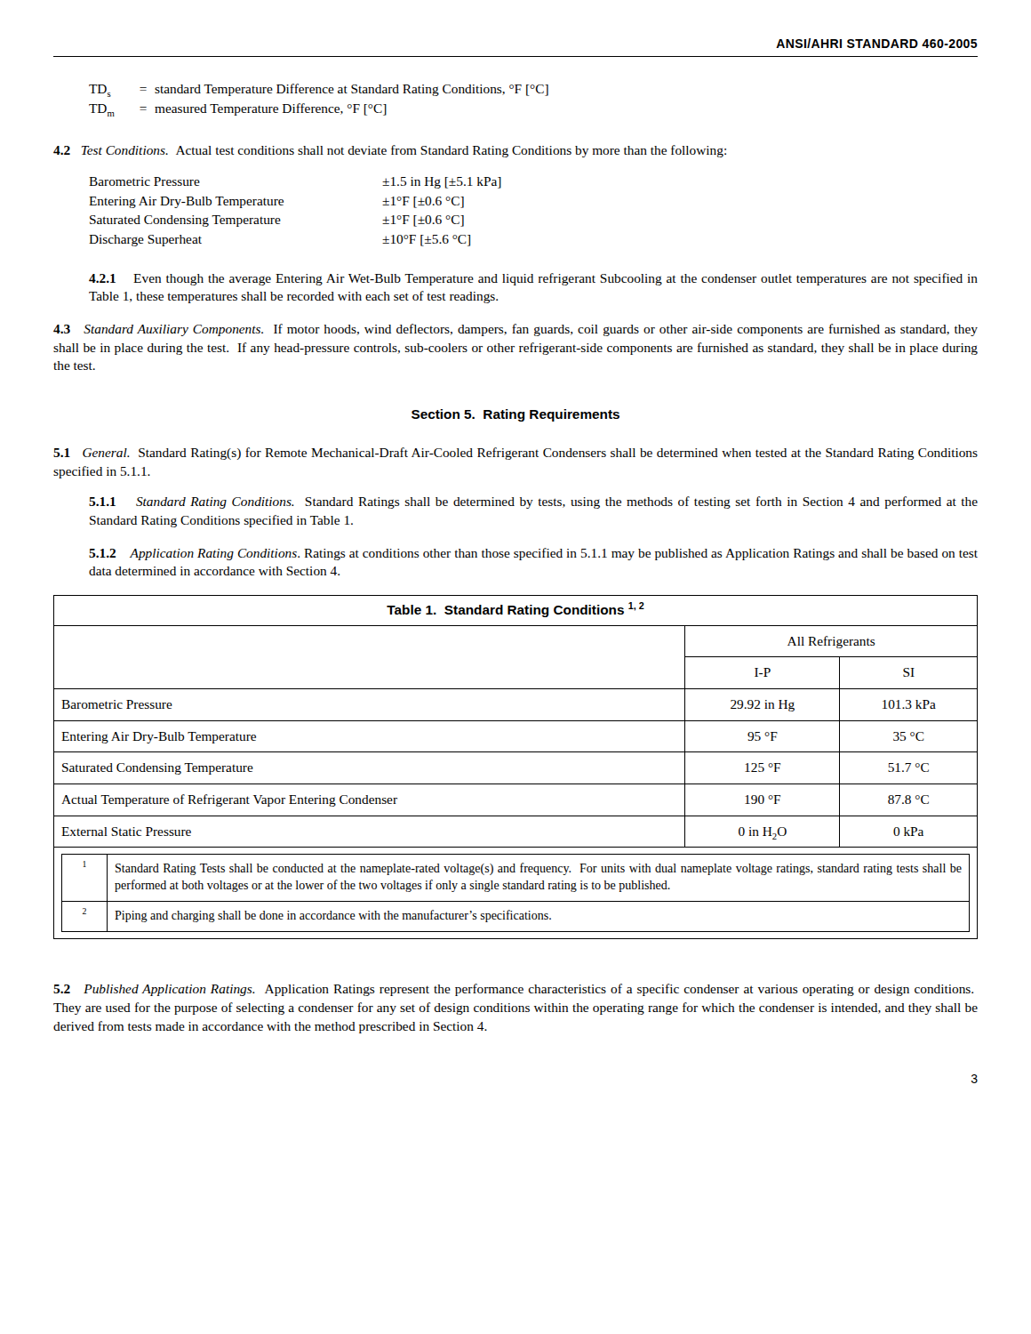ANSI/AHRI STANDARD 460-2005
| TD s | = | standard Temperature Difference at Standard Rating Conditions, °F [°C] |
| TD m | = | measured Temperature Difference, °F [°C] |
4.2 Test Conditions. Actual test conditions shall not deviate from Standard Rating Conditions by more than the following:
| Barometric Pressure | ±1.5 in Hg [±5.1 kPa] |
| Entering Air Dry-Bulb Temperature | ±1°F [±0.6 °C] |
| Saturated Condensing Temperature | ±1°F [±0.6 °C] |
| Discharge Superheat | ±10°F [±5.6 °C] |
4.2.1 Even though the average Entering Air Wet-Bulb Temperature and liquid refrigerant Subcooling at the condenser outlet temperatures are not specified in Table 1, these temperatures shall be recorded with each set of test readings.
4.3 Standard Auxiliary Components. If motor hoods, wind deflectors, dampers, fan guards, coil guards or other air-side components are furnished as standard, they shall be in place during the test. If any head-pressure controls, sub-coolers or other refrigerant-side components are furnished as standard, they shall be in place during the test.
Section 5. Rating Requirements
5.1 General. Standard Rating(s) for Remote Mechanical-Draft Air-Cooled Refrigerant Condensers shall be determined when tested at the Standard Rating Conditions specified in 5.1.1.
5.1.1 Standard Rating Conditions. Standard Ratings shall be determined by tests, using the methods of testing set forth in Section 4 and performed at the Standard Rating Conditions specified in Table 1.
5.1.2 Application Rating Conditions. Ratings at conditions other than those specified in 5.1.1 may be published as Application Ratings and shall be based on test data determined in accordance with Section 4.
| Table 1. Standard Rating Conditions 1, 2 |
| | All Refrigerants |
| I-P | SI |
| Barometric Pressure | 29.92 in Hg | 101.3 kPa |
| Entering Air Dry-Bulb Temperature | 95 °F | 35 °C |
| Saturated Condensing Temperature | 125 °F | 51.7 °C |
| Actual Temperature of Refrigerant Vapor Entering Condenser | 190 °F | 87.8 °C |
| External Static Pressure | 0 in H 2 O | 0 kPa |
| / 1 / Standard Rating Tests shall be conducted at the nameplate-rated voltage(s) and frequency. For units with dual nameplate voltage ratings, standard rating tests shall be performed at both voltages or at the lower of the two voltages if only a single standard rating is to be published. / / 2 / Piping and charging shall be done in accordance with the manufacturer’s specifications. / |
5.2 Published Application Ratings. Application Ratings represent the performance characteristics of a specific condenser at various operating or design conditions. They are used for the purpose of selecting a condenser for any set of design conditions within the operating range for which the condenser is intended, and they shall be derived from tests made in accordance with the method prescribed in Section 4.
3